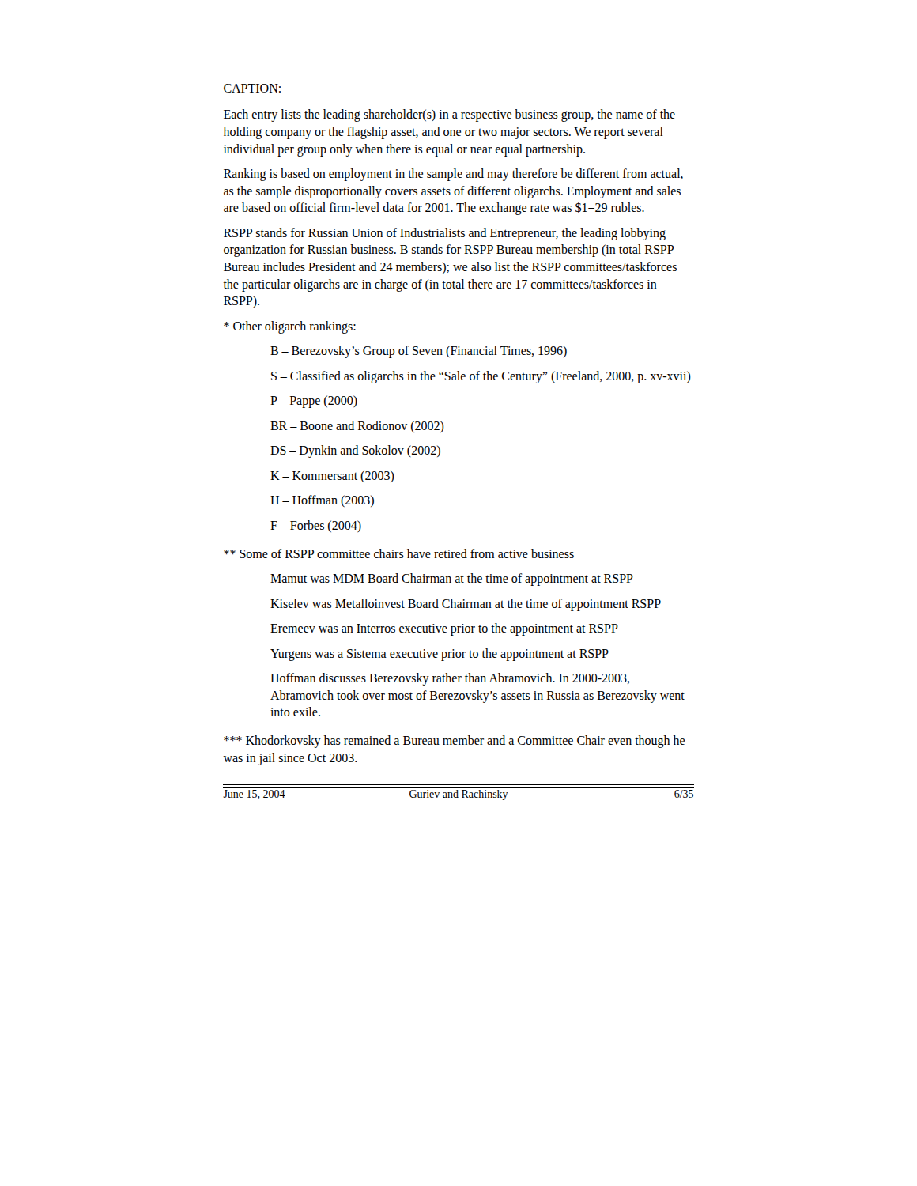CAPTION:
Each entry lists the leading shareholder(s) in a respective business group, the name of the holding company or the flagship asset, and one or two major sectors. We report several individual per group only when there is equal or near equal partnership.
Ranking is based on employment in the sample and may therefore be different from actual, as the sample disproportionally covers assets of different oligarchs. Employment and sales are based on official firm-level data for 2001. The exchange rate was $1=29 rubles.
RSPP stands for Russian Union of Industrialists and Entrepreneur, the leading lobbying organization for Russian business. B stands for RSPP Bureau membership (in total RSPP Bureau includes President and 24 members); we also list the RSPP committees/taskforces the particular oligarchs are in charge of (in total there are 17 committees/taskforces in RSPP).
* Other oligarch rankings:
B – Berezovsky’s Group of Seven (Financial Times, 1996)
S – Classified as oligarchs in the “Sale of the Century” (Freeland, 2000, p. xv-xvii)
P – Pappe (2000)
BR – Boone and Rodionov (2002)
DS – Dynkin and Sokolov (2002)
K – Kommersant (2003)
H – Hoffman (2003)
F – Forbes (2004)
** Some of RSPP committee chairs have retired from active business
Mamut was MDM Board Chairman at the time of appointment at RSPP
Kiselev was Metalloinvest Board Chairman at the time of appointment RSPP
Eremeev was an Interros executive prior to the appointment at RSPP
Yurgens was a Sistema executive prior to the appointment at RSPP
Hoffman discusses Berezovsky rather than Abramovich. In 2000-2003, Abramovich took over most of Berezovsky’s assets in Russia as Berezovsky went into exile.
*** Khodorkovsky has remained a Bureau member and a Committee Chair even though he was in jail since Oct 2003.
| June 15, 2004 | Guriev and Rachinsky | 6/35 |